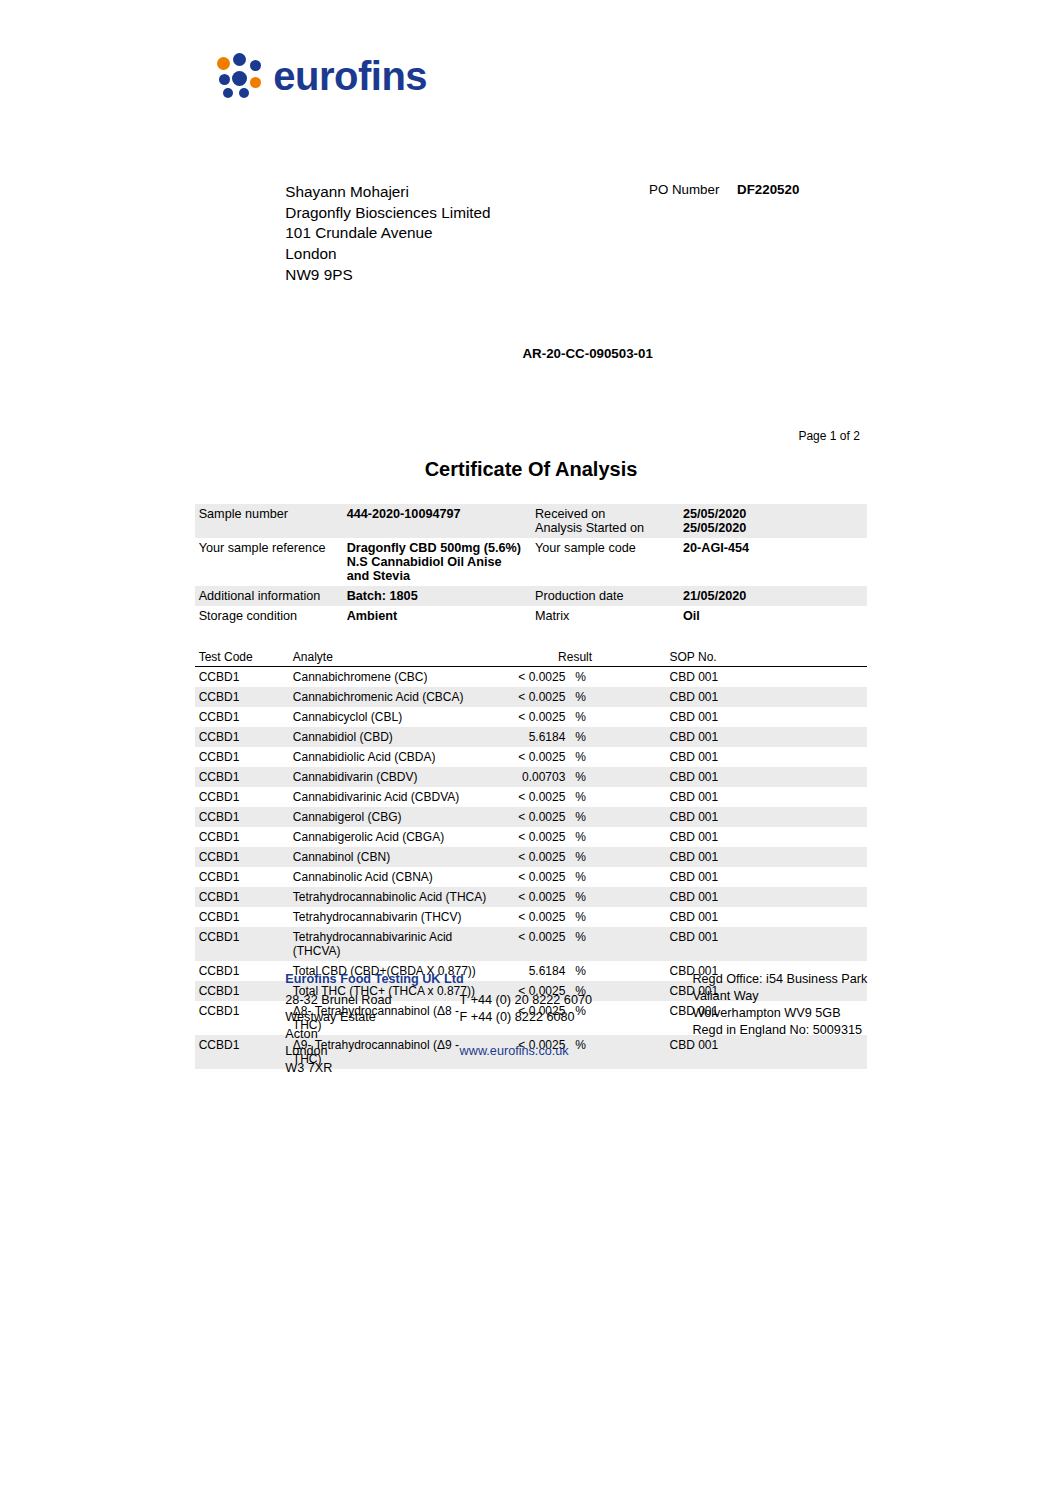eurofins
Shayann Mohajeri
Dragonfly Biosciences Limited
101 Crundale Avenue
London
NW9 9PS
PO Number DF220520
AR-20-CC-090503-01
Page 1 of 2
Certificate Of Analysis
| Sample number | 444-2020-10094797 | Received on Analysis Started on | 25/05/2020 25/05/2020 |
| Your sample reference | Dragonfly CBD 500mg (5.6%) N.S Cannabidiol Oil Anise and Stevia | Your sample code | 20-AGI-454 |
| Additional information | Batch: 1805 | Production date | 21/05/2020 |
| Storage condition | Ambient | Matrix | Oil |
| Test Code | Analyte | Result | SOP No. |
| --- | --- | --- | --- |
| CCBD1 | Cannabichromene (CBC) | < 0.0025 | % | CBD 001 |
| CCBD1 | Cannabichromenic Acid (CBCA) | < 0.0025 | % | CBD 001 |
| CCBD1 | Cannabicyclol (CBL) | < 0.0025 | % | CBD 001 |
| CCBD1 | Cannabidiol (CBD) | 5.6184 | % | CBD 001 |
| CCBD1 | Cannabidiolic Acid (CBDA) | < 0.0025 | % | CBD 001 |
| CCBD1 | Cannabidivarin (CBDV) | 0.00703 | % | CBD 001 |
| CCBD1 | Cannabidivarinic Acid (CBDVA) | < 0.0025 | % | CBD 001 |
| CCBD1 | Cannabigerol (CBG) | < 0.0025 | % | CBD 001 |
| CCBD1 | Cannabigerolic Acid (CBGA) | < 0.0025 | % | CBD 001 |
| CCBD1 | Cannabinol (CBN) | < 0.0025 | % | CBD 001 |
| CCBD1 | Cannabinolic Acid (CBNA) | < 0.0025 | % | CBD 001 |
| CCBD1 | Tetrahydrocannabinolic Acid (THCA) | < 0.0025 | % | CBD 001 |
| CCBD1 | Tetrahydrocannabivarin (THCV) | < 0.0025 | % | CBD 001 |
| CCBD1 | Tetrahydrocannabivarinic Acid (THCVA) | < 0.0025 | % | CBD 001 |
| CCBD1 | Total CBD (CBD+(CBDA X 0.877)) | 5.6184 | % | CBD 001 |
| CCBD1 | Total THC (THC+ (THCA x 0.877)) | < 0.0025 | % | CBD 001 |
| CCBD1 | Δ8- Tetrahydrocannabinol (Δ8 -THC) | < 0.0025 | % | CBD 001 |
| CCBD1 | Δ9- Tetrahydrocannabinol (Δ9 -THC) | < 0.0025 | % | CBD 001 |
Eurofins Food Testing UK Ltd
28-32 Brunel Road
Westway Estate
Acton
London
W3 7XR
T +44 (0) 20 8222 6070
F +44 (0) 8222 6080
www.eurofins.co.uk
Regd Office: i54 Business Park
Valiant Way
Wolverhampton WV9 5GB
Regd in England No: 5009315